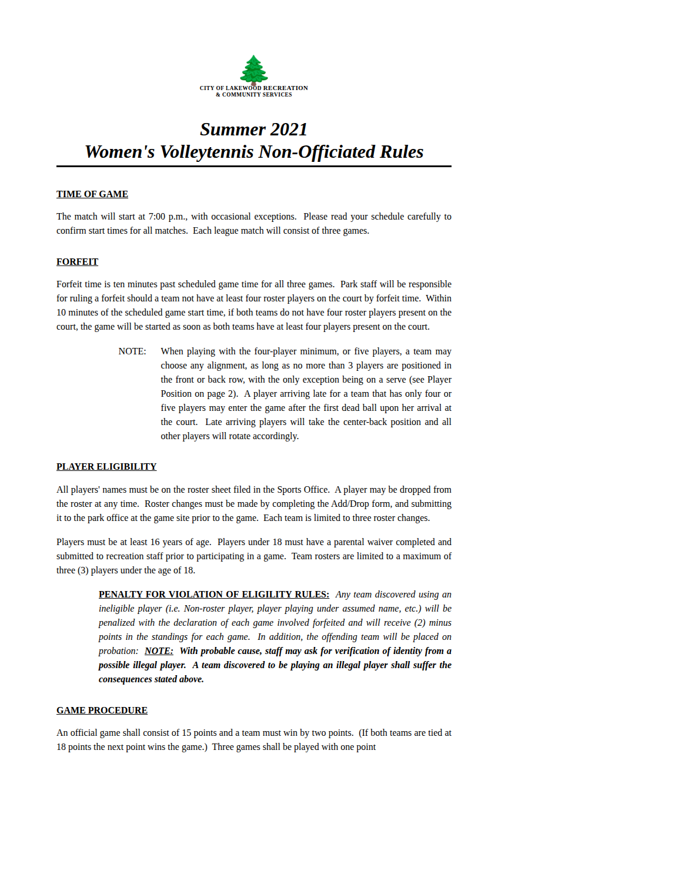🌲
CITY OF LAKEWOOD RECREATION
& COMMUNITY SERVICES
Summer 2021
Women's Volleytennis Non-Officiated Rules
TIME OF GAME
The match will start at 7:00 p.m., with occasional exceptions. Please read your schedule carefully to confirm start times for all matches. Each league match will consist of three games.
FORFEIT
Forfeit time is ten minutes past scheduled game time for all three games. Park staff will be responsible for ruling a forfeit should a team not have at least four roster players on the court by forfeit time. Within 10 minutes of the scheduled game start time, if both teams do not have four roster players present on the court, the game will be started as soon as both teams have at least four players present on the court.
NOTE: When playing with the four-player minimum, or five players, a team may choose any alignment, as long as no more than 3 players are positioned in the front or back row, with the only exception being on a serve (see Player Position on page 2). A player arriving late for a team that has only four or five players may enter the game after the first dead ball upon her arrival at the court. Late arriving players will take the center-back position and all other players will rotate accordingly.
PLAYER ELIGIBILITY
All players' names must be on the roster sheet filed in the Sports Office. A player may be dropped from the roster at any time. Roster changes must be made by completing the Add/Drop form, and submitting it to the park office at the game site prior to the game. Each team is limited to three roster changes.
Players must be at least 16 years of age. Players under 18 must have a parental waiver completed and submitted to recreation staff prior to participating in a game. Team rosters are limited to a maximum of three (3) players under the age of 18.
PENALTY FOR VIOLATION OF ELIGILITY RULES: Any team discovered using an ineligible player (i.e. Non-roster player, player playing under assumed name, etc.) will be penalized with the declaration of each game involved forfeited and will receive (2) minus points in the standings for each game. In addition, the offending team will be placed on probation: NOTE: With probable cause, staff may ask for verification of identity from a possible illegal player. A team discovered to be playing an illegal player shall suffer the consequences stated above.
GAME PROCEDURE
An official game shall consist of 15 points and a team must win by two points. (If both teams are tied at 18 points the next point wins the game.) Three games shall be played with one point